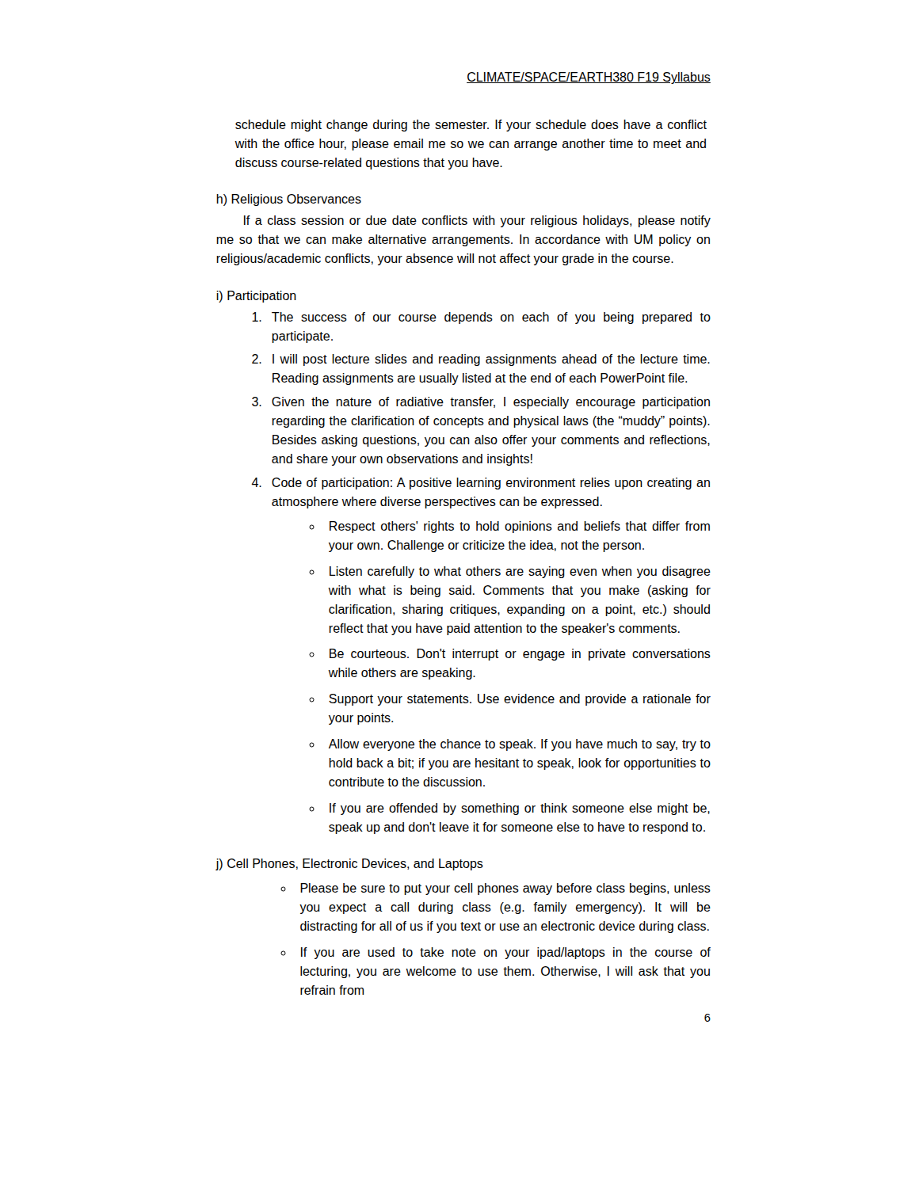CLIMATE/SPACE/EARTH380 F19 Syllabus
schedule might change during the semester. If your schedule does have a conflict with the office hour, please email me so we can arrange another time to meet and discuss course-related questions that you have.
h) Religious Observances
If a class session or due date conflicts with your religious holidays, please notify me so that we can make alternative arrangements. In accordance with UM policy on religious/academic conflicts, your absence will not affect your grade in the course.
i) Participation
The success of our course depends on each of you being prepared to participate.
I will post lecture slides and reading assignments ahead of the lecture time. Reading assignments are usually listed at the end of each PowerPoint file.
Given the nature of radiative transfer, I especially encourage participation regarding the clarification of concepts and physical laws (the “muddy” points). Besides asking questions, you can also offer your comments and reflections, and share your own observations and insights!
Code of participation: A positive learning environment relies upon creating an atmosphere where diverse perspectives can be expressed.
Respect others' rights to hold opinions and beliefs that differ from your own. Challenge or criticize the idea, not the person.
Listen carefully to what others are saying even when you disagree with what is being said. Comments that you make (asking for clarification, sharing critiques, expanding on a point, etc.) should reflect that you have paid attention to the speaker's comments.
Be courteous. Don't interrupt or engage in private conversations while others are speaking.
Support your statements. Use evidence and provide a rationale for your points.
Allow everyone the chance to speak. If you have much to say, try to hold back a bit; if you are hesitant to speak, look for opportunities to contribute to the discussion.
If you are offended by something or think someone else might be, speak up and don't leave it for someone else to have to respond to.
j) Cell Phones, Electronic Devices, and Laptops
Please be sure to put your cell phones away before class begins, unless you expect a call during class (e.g. family emergency). It will be distracting for all of us if you text or use an electronic device during class.
If you are used to take note on your ipad/laptops in the course of lecturing, you are welcome to use them. Otherwise, I will ask that you refrain from
6